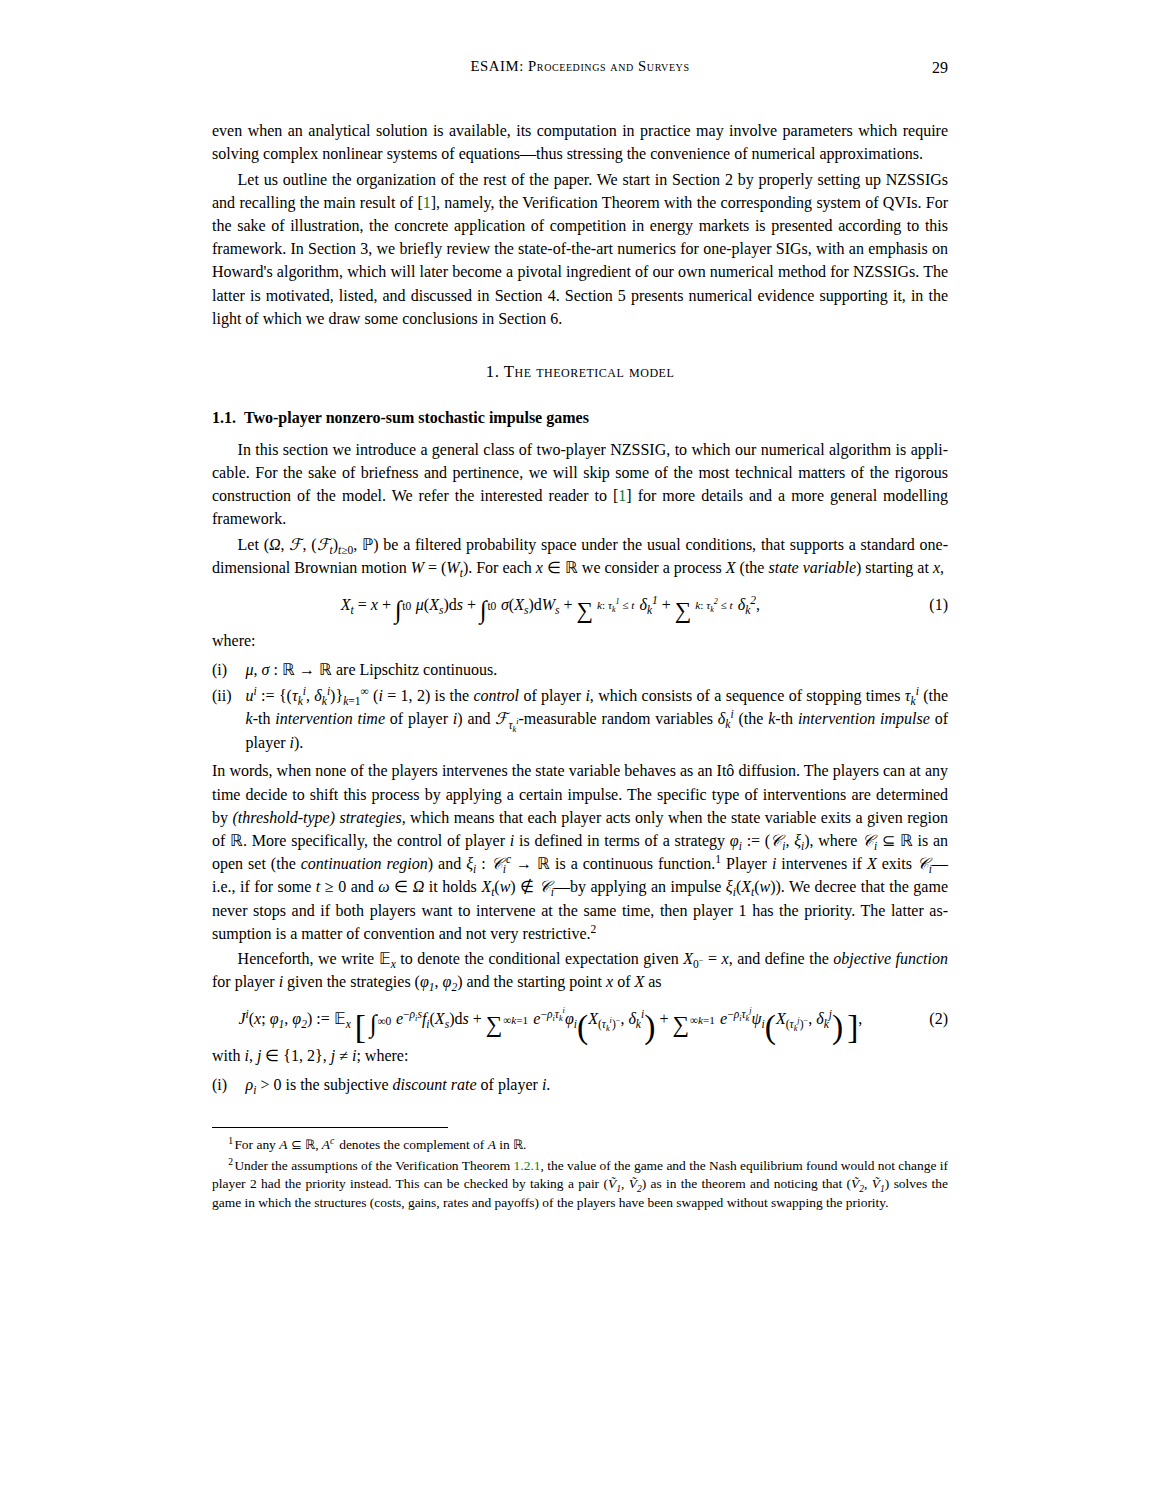ESAIM: Proceedings and Surveys 29
even when an analytical solution is available, its computation in practice may involve parameters which require solving complex nonlinear systems of equations—thus stressing the convenience of numerical approximations.
Let us outline the organization of the rest of the paper. We start in Section 2 by properly setting up NZSSIGs and recalling the main result of [1], namely, the Verification Theorem with the corresponding system of QVIs. For the sake of illustration, the concrete application of competition in energy markets is presented according to this framework. In Section 3, we briefly review the state-of-the-art numerics for one-player SIGs, with an emphasis on Howard's algorithm, which will later become a pivotal ingredient of our own numerical method for NZSSIGs. The latter is motivated, listed, and discussed in Section 4. Section 5 presents numerical evidence supporting it, in the light of which we draw some conclusions in Section 6.
1. The theoretical model
1.1. Two-player nonzero-sum stochastic impulse games
In this section we introduce a general class of two-player NZSSIG, to which our numerical algorithm is applicable. For the sake of briefness and pertinence, we will skip some of the most technical matters of the rigorous construction of the model. We refer the interested reader to [1] for more details and a more general modelling framework.
Let (Ω, ℱ, (ℱt)t≥0, ℙ) be a filtered probability space under the usual conditions, that supports a standard one-dimensional Brownian motion W = (Wt). For each x ∈ ℝ we consider a process X (the state variable) starting at x,
Xt = x + ∫t 0 μ(Xs)ds + ∫t 0 σ(Xs)dWs + ∑ k: τk1 ≤ t δk1 + ∑ k: τk2 ≤ t δk2,
(1)
where:
(i) μ, σ : ℝ → ℝ are Lipschitz continuous.
(ii) ui := {(τki, δki)}k=1∞ (i = 1, 2) is the control of player i, which consists of a sequence of stopping times τki (the k-th intervention time of player i) and ℱτki-measurable random variables δki (the k-th intervention impulse of player i).
In words, when none of the players intervenes the state variable behaves as an Itô diffusion. The players can at any time decide to shift this process by applying a certain impulse. The specific type of interventions are determined by (threshold-type) strategies, which means that each player acts only when the state variable exits a given region of ℝ. More specifically, the control of player i is defined in terms of a strategy φi := (𝒞i, ξi), where 𝒞i ⊆ ℝ is an open set (the continuation region) and ξi : 𝒞ic → ℝ is a continuous function.1 Player i intervenes if X exits 𝒞i—i.e., if for some t ≥ 0 and ω ∈ Ω it holds Xt(w) ∉ 𝒞i—by applying an impulse ξi(Xt(w)). We decree that the game never stops and if both players want to intervene at the same time, then player 1 has the priority. The latter assumption is a matter of convention and not very restrictive.2
Henceforth, we write 𝔼x to denote the conditional expectation given X0− = x, and define the objective function for player i given the strategies (φ1, φ2) and the starting point x of X as
Ji(x; φ1, φ2) := 𝔼x [ ∫∞0 e−ρisfi(Xs)ds + ∑∞k=1 e−ρiτkiφi(X(τki)−, δki) + ∑∞k=1 e−ρiτkjψi(X(τkj)−, δkj) ],
(2)
with i, j ∈ {1, 2}, j ≠ i; where:
(i) ρi > 0 is the subjective discount rate of player i.
1For any A ⊆ ℝ, Ac denotes the complement of A in ℝ.
2Under the assumptions of the Verification Theorem 1.2.1, the value of the game and the Nash equilibrium found would not change if player 2 had the priority instead. This can be checked by taking a pair (Ṽ1, Ṽ2) as in the theorem and noticing that (Ṽ2, Ṽ1) solves the game in which the structures (costs, gains, rates and payoffs) of the players have been swapped without swapping the priority.